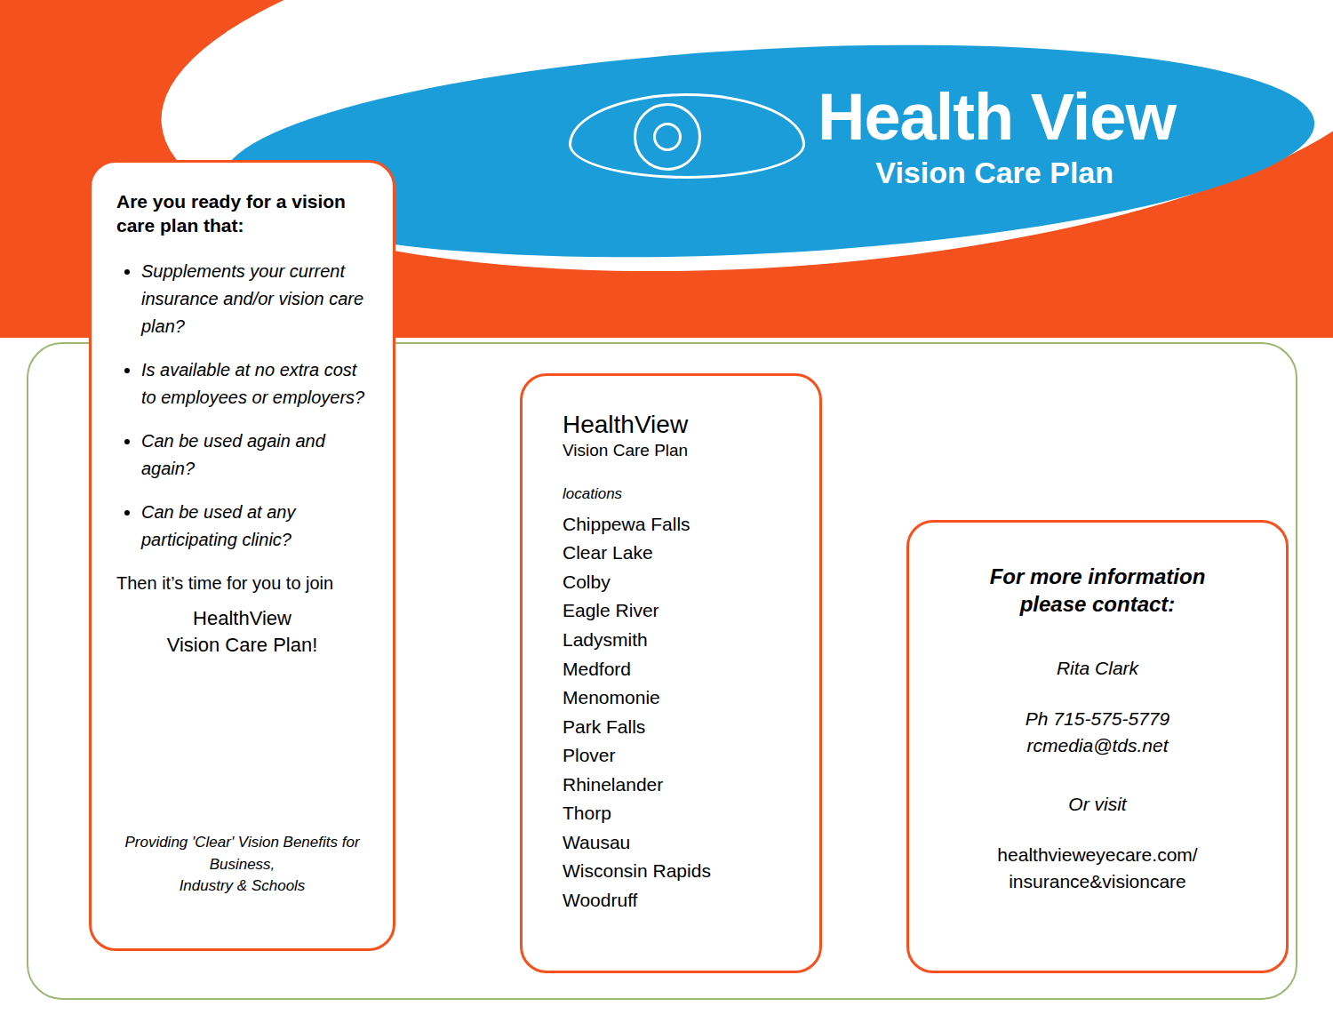Health View
Vision Care Plan
Are you ready for a vision care plan that:
Supplements your current insurance and/or vision care plan?
Is available at no extra cost to employees or employers?
Can be used again and again?
Can be used at any participating clinic?
Then it’s time for you to join
HealthView
Vision Care Plan!
Providing 'Clear' Vision Benefits for Business,
Industry & Schools
HealthView
Vision Care Plan
locations
Chippewa Falls
Clear Lake
Colby
Eagle River
Ladysmith
Medford
Menomonie
Park Falls
Plover
Rhinelander
Thorp
Wausau
Wisconsin Rapids
Woodruff
For more information
please contact:
Rita Clark
Ph 715-575-5779
rcmedia@tds.net
Or visit
healthvieweyecare.com/
insurance&visioncare